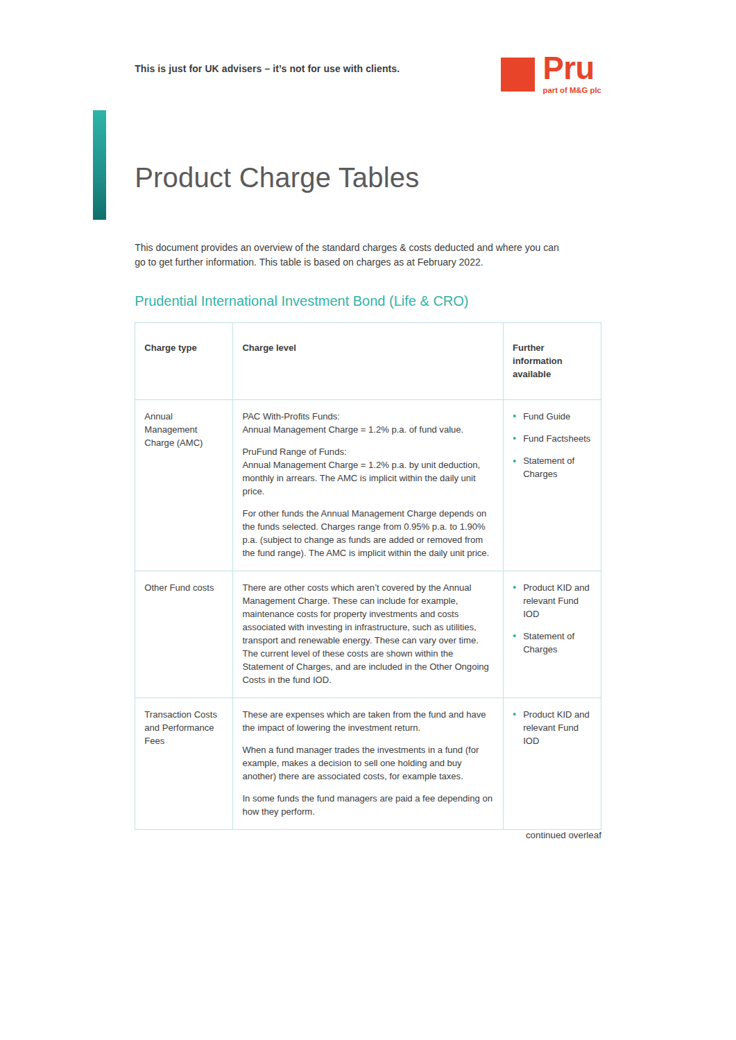This is just for UK advisers – it’s not for use with clients.
Pru part of M&G plc
Product Charge Tables
This document provides an overview of the standard charges & costs deducted and where you can go to get further information. This table is based on charges as at February 2022.
Prudential International Investment Bond (Life & CRO)
| Charge type | Charge level | Further information available |
| --- | --- | --- |
| Annual Management Charge (AMC) | PAC With-Profits Funds: Annual Management Charge = 1.2% p.a. of fund value. PruFund Range of Funds: Annual Management Charge = 1.2% p.a. by unit deduction, monthly in arrears. The AMC is implicit within the daily unit price. For other funds the Annual Management Charge depends on the funds selected. Charges range from 0.95% p.a. to 1.90% p.a. (subject to change as funds are added or removed from the fund range). The AMC is implicit within the daily unit price. | Fund Guide Fund Factsheets Statement of Charges |
| Other Fund costs | There are other costs which aren’t covered by the Annual Management Charge. These can include for example, maintenance costs for property investments and costs associated with investing in infrastructure, such as utilities, transport and renewable energy. These can vary over time. The current level of these costs are shown within the Statement of Charges, and are included in the Other Ongoing Costs in the fund IOD. | Product KID and relevant Fund IOD Statement of Charges |
| Transaction Costs and Performance Fees | These are expenses which are taken from the fund and have the impact of lowering the investment return. When a fund manager trades the investments in a fund (for example, makes a decision to sell one holding and buy another) there are associated costs, for example taxes. In some funds the fund managers are paid a fee depending on how they perform. | Product KID and relevant Fund IOD |
continued overleaf